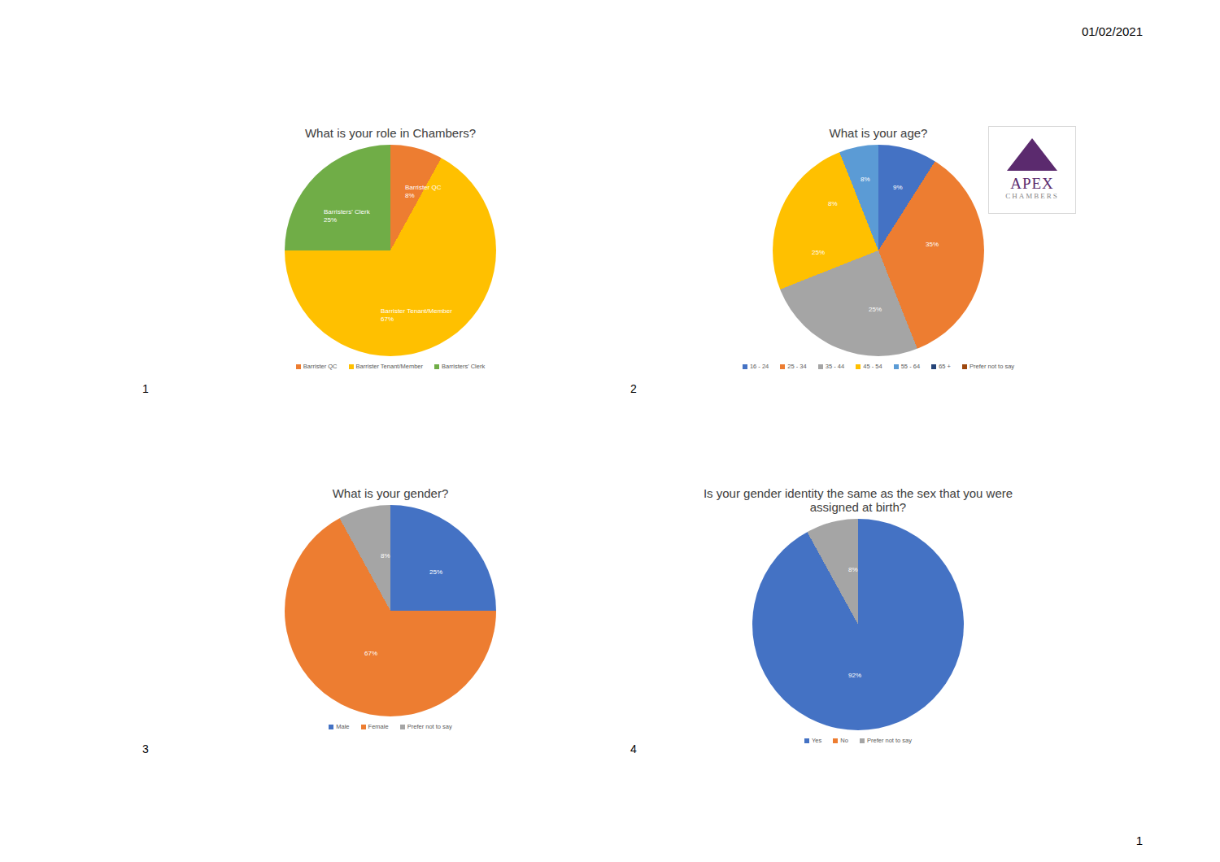01/02/2021
What is your role in Chambers?
Barrister QC
8%
Barrister Tenant/Member
67%
Barristers' Clerk
25%
Barrister QC Barrister Tenant/Member Barristers' Clerk
1
What is your age?
9%
35%
25%
25%
8%
8%
16 - 24 25 - 34 35 - 44 45 - 54 55 - 64 65 + Prefer not to say
2
APEX
CHAMBERS
What is your gender?
25%
67%
8%
Male Female Prefer not to say
3
Is your gender identity the same as the sex that you were assigned at birth?
92%
8%
Yes No Prefer not to say
4
1